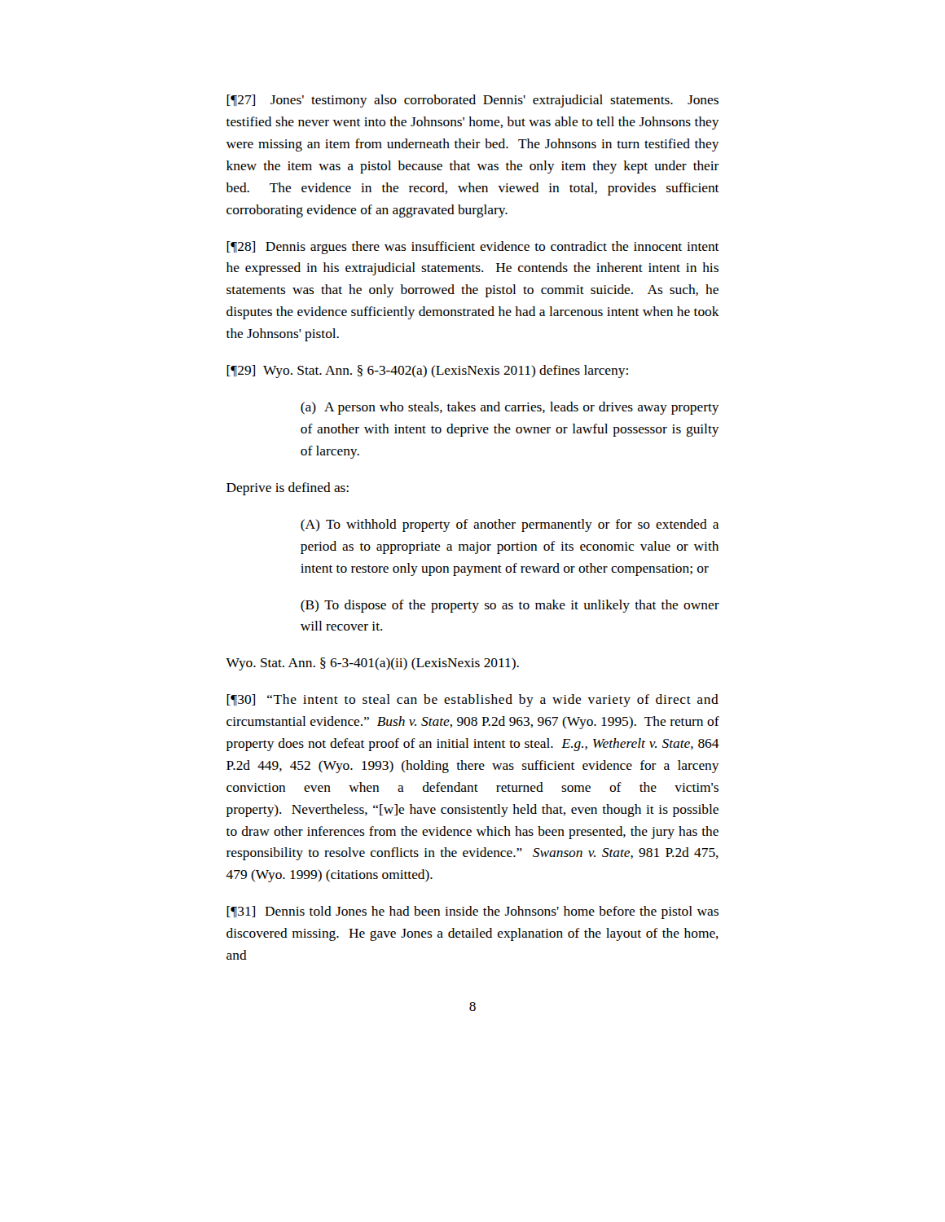[¶27] Jones' testimony also corroborated Dennis' extrajudicial statements. Jones testified she never went into the Johnsons' home, but was able to tell the Johnsons they were missing an item from underneath their bed. The Johnsons in turn testified they knew the item was a pistol because that was the only item they kept under their bed. The evidence in the record, when viewed in total, provides sufficient corroborating evidence of an aggravated burglary.
[¶28] Dennis argues there was insufficient evidence to contradict the innocent intent he expressed in his extrajudicial statements. He contends the inherent intent in his statements was that he only borrowed the pistol to commit suicide. As such, he disputes the evidence sufficiently demonstrated he had a larcenous intent when he took the Johnsons' pistol.
[¶29] Wyo. Stat. Ann. § 6-3-402(a) (LexisNexis 2011) defines larceny:
(a) A person who steals, takes and carries, leads or drives away property of another with intent to deprive the owner or lawful possessor is guilty of larceny.
Deprive is defined as:
(A) To withhold property of another permanently or for so extended a period as to appropriate a major portion of its economic value or with intent to restore only upon payment of reward or other compensation; or
(B) To dispose of the property so as to make it unlikely that the owner will recover it.
Wyo. Stat. Ann. § 6-3-401(a)(ii) (LexisNexis 2011).
[¶30] “The intent to steal can be established by a wide variety of direct and circumstantial evidence.” Bush v. State, 908 P.2d 963, 967 (Wyo. 1995). The return of property does not defeat proof of an initial intent to steal. E.g., Wetherelt v. State, 864 P.2d 449, 452 (Wyo. 1993) (holding there was sufficient evidence for a larceny conviction even when a defendant returned some of the victim's property). Nevertheless, “[w]e have consistently held that, even though it is possible to draw other inferences from the evidence which has been presented, the jury has the responsibility to resolve conflicts in the evidence.” Swanson v. State, 981 P.2d 475, 479 (Wyo. 1999) (citations omitted).
[¶31] Dennis told Jones he had been inside the Johnsons' home before the pistol was discovered missing. He gave Jones a detailed explanation of the layout of the home, and
8